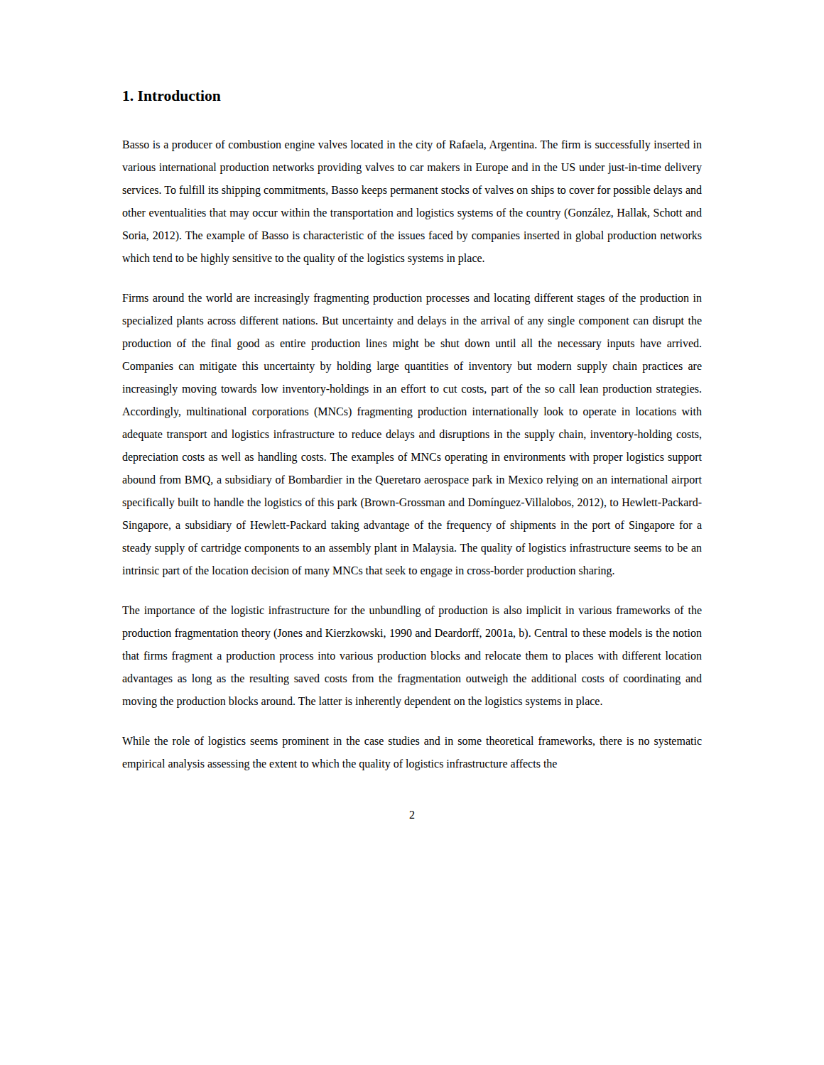1. Introduction
Basso is a producer of combustion engine valves located in the city of Rafaela, Argentina. The firm is successfully inserted in various international production networks providing valves to car makers in Europe and in the US under just-in-time delivery services. To fulfill its shipping commitments, Basso keeps permanent stocks of valves on ships to cover for possible delays and other eventualities that may occur within the transportation and logistics systems of the country (González, Hallak, Schott and Soria, 2012). The example of Basso is characteristic of the issues faced by companies inserted in global production networks which tend to be highly sensitive to the quality of the logistics systems in place.
Firms around the world are increasingly fragmenting production processes and locating different stages of the production in specialized plants across different nations. But uncertainty and delays in the arrival of any single component can disrupt the production of the final good as entire production lines might be shut down until all the necessary inputs have arrived. Companies can mitigate this uncertainty by holding large quantities of inventory but modern supply chain practices are increasingly moving towards low inventory-holdings in an effort to cut costs, part of the so call lean production strategies. Accordingly, multinational corporations (MNCs) fragmenting production internationally look to operate in locations with adequate transport and logistics infrastructure to reduce delays and disruptions in the supply chain, inventory-holding costs, depreciation costs as well as handling costs. The examples of MNCs operating in environments with proper logistics support abound from BMQ, a subsidiary of Bombardier in the Queretaro aerospace park in Mexico relying on an international airport specifically built to handle the logistics of this park (Brown-Grossman and Domínguez-Villalobos, 2012), to Hewlett-Packard-Singapore, a subsidiary of Hewlett-Packard taking advantage of the frequency of shipments in the port of Singapore for a steady supply of cartridge components to an assembly plant in Malaysia. The quality of logistics infrastructure seems to be an intrinsic part of the location decision of many MNCs that seek to engage in cross-border production sharing.
The importance of the logistic infrastructure for the unbundling of production is also implicit in various frameworks of the production fragmentation theory (Jones and Kierzkowski, 1990 and Deardorff, 2001a, b). Central to these models is the notion that firms fragment a production process into various production blocks and relocate them to places with different location advantages as long as the resulting saved costs from the fragmentation outweigh the additional costs of coordinating and moving the production blocks around. The latter is inherently dependent on the logistics systems in place.
While the role of logistics seems prominent in the case studies and in some theoretical frameworks, there is no systematic empirical analysis assessing the extent to which the quality of logistics infrastructure affects the
2